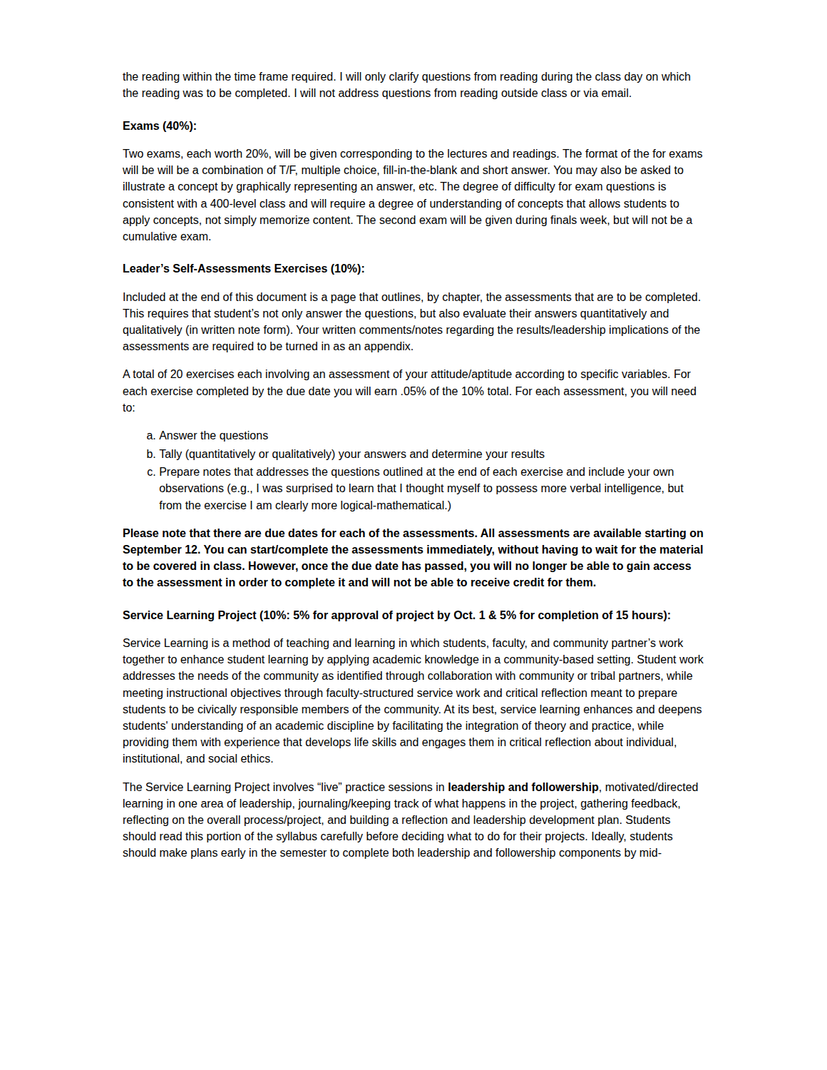the reading within the time frame required. I will only clarify questions from reading during the class day on which the reading was to be completed. I will not address questions from reading outside class or via email.
Exams (40%):
Two exams, each worth 20%, will be given corresponding to the lectures and readings. The format of the for exams will be will be a combination of T/F, multiple choice, fill-in-the-blank and short answer. You may also be asked to illustrate a concept by graphically representing an answer, etc. The degree of difficulty for exam questions is consistent with a 400-level class and will require a degree of understanding of concepts that allows students to apply concepts, not simply memorize content. The second exam will be given during finals week, but will not be a cumulative exam.
Leader’s Self-Assessments Exercises (10%):
Included at the end of this document is a page that outlines, by chapter, the assessments that are to be completed. This requires that student’s not only answer the questions, but also evaluate their answers quantitatively and qualitatively (in written note form). Your written comments/notes regarding the results/leadership implications of the assessments are required to be turned in as an appendix.
A total of 20 exercises each involving an assessment of your attitude/aptitude according to specific variables. For each exercise completed by the due date you will earn .05% of the 10% total. For each assessment, you will need to:
Answer the questions
Tally (quantitatively or qualitatively) your answers and determine your results
Prepare notes that addresses the questions outlined at the end of each exercise and include your own observations (e.g., I was surprised to learn that I thought myself to possess more verbal intelligence, but from the exercise I am clearly more logical-mathematical.)
Please note that there are due dates for each of the assessments. All assessments are available starting on September 12. You can start/complete the assessments immediately, without having to wait for the material to be covered in class. However, once the due date has passed, you will no longer be able to gain access to the assessment in order to complete it and will not be able to receive credit for them.
Service Learning Project (10%: 5% for approval of project by Oct. 1 & 5% for completion of 15 hours):
Service Learning is a method of teaching and learning in which students, faculty, and community partner’s work together to enhance student learning by applying academic knowledge in a community-based setting. Student work addresses the needs of the community as identified through collaboration with community or tribal partners, while meeting instructional objectives through faculty-structured service work and critical reflection meant to prepare students to be civically responsible members of the community. At its best, service learning enhances and deepens students' understanding of an academic discipline by facilitating the integration of theory and practice, while providing them with experience that develops life skills and engages them in critical reflection about individual, institutional, and social ethics.
The Service Learning Project involves “live” practice sessions in leadership and followership, motivated/directed learning in one area of leadership, journaling/keeping track of what happens in the project, gathering feedback, reflecting on the overall process/project, and building a reflection and leadership development plan. Students should read this portion of the syllabus carefully before deciding what to do for their projects. Ideally, students should make plans early in the semester to complete both leadership and followership components by mid-